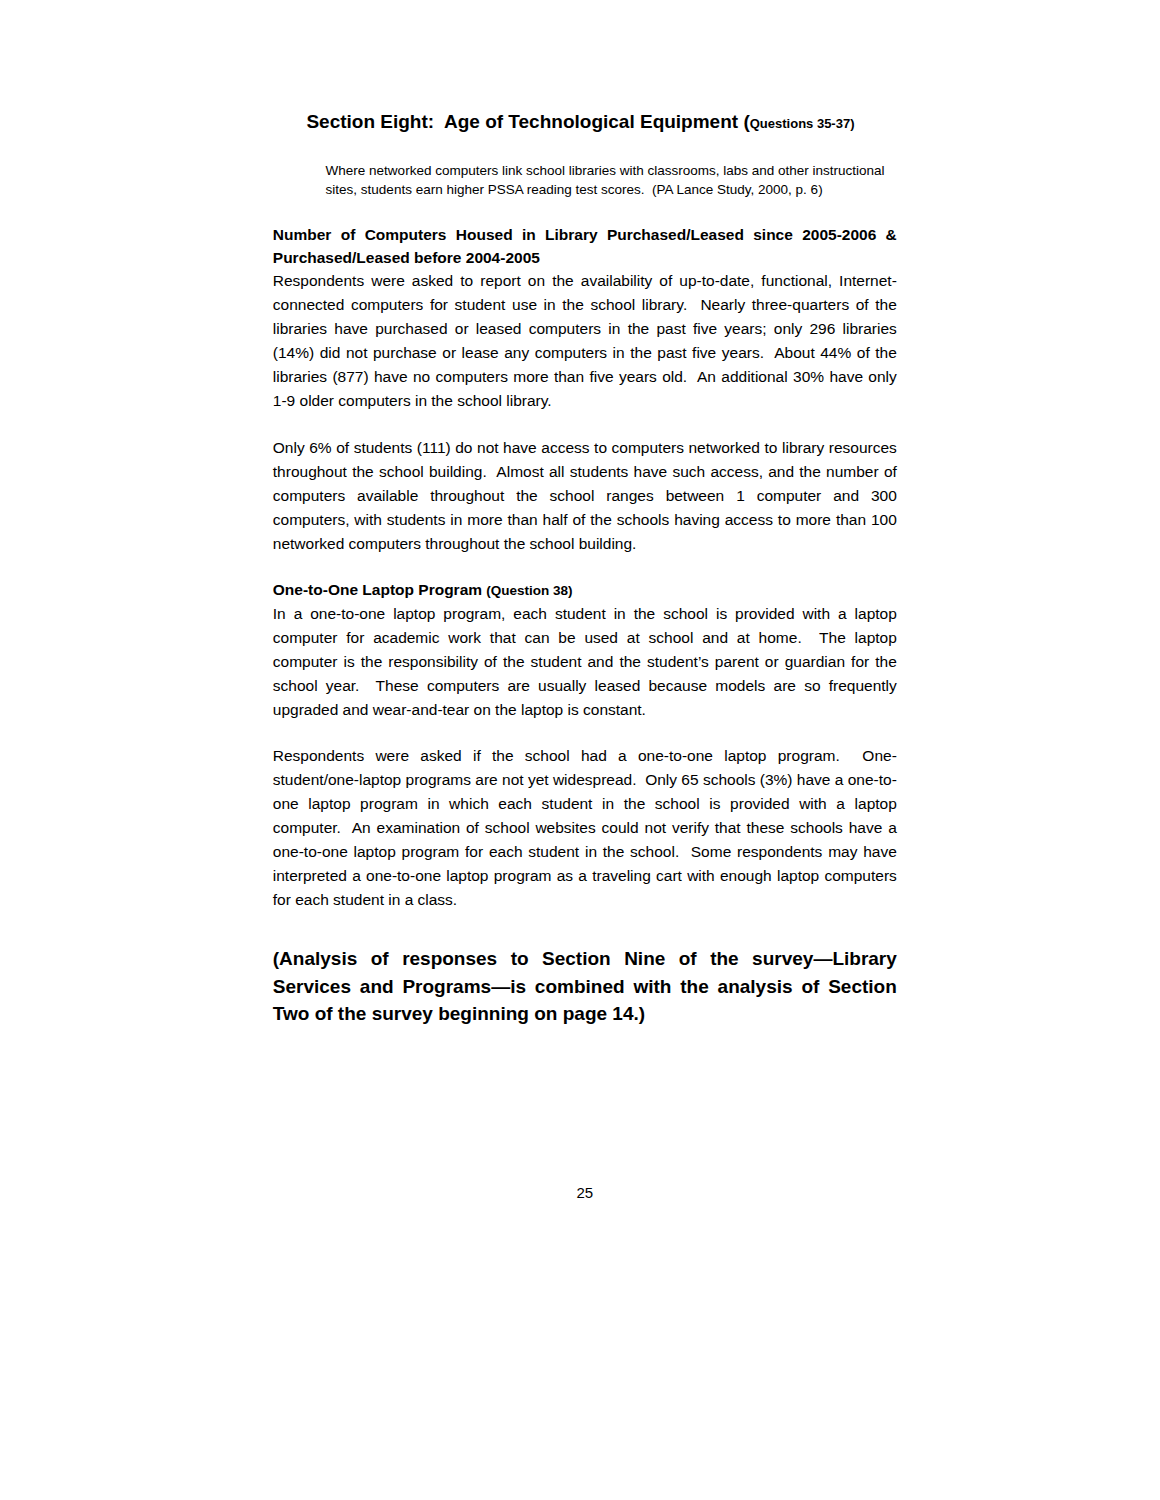Section Eight: Age of Technological Equipment (Questions 35-37)
Where networked computers link school libraries with classrooms, labs and other instructional sites, students earn higher PSSA reading test scores. (PA Lance Study, 2000, p. 6)
Number of Computers Housed in Library Purchased/Leased since 2005-2006 & Purchased/Leased before 2004-2005
Respondents were asked to report on the availability of up-to-date, functional, Internet-connected computers for student use in the school library. Nearly three-quarters of the libraries have purchased or leased computers in the past five years; only 296 libraries (14%) did not purchase or lease any computers in the past five years. About 44% of the libraries (877) have no computers more than five years old. An additional 30% have only 1-9 older computers in the school library.
Only 6% of students (111) do not have access to computers networked to library resources throughout the school building. Almost all students have such access, and the number of computers available throughout the school ranges between 1 computer and 300 computers, with students in more than half of the schools having access to more than 100 networked computers throughout the school building.
One-to-One Laptop Program (Question 38)
In a one-to-one laptop program, each student in the school is provided with a laptop computer for academic work that can be used at school and at home. The laptop computer is the responsibility of the student and the student’s parent or guardian for the school year. These computers are usually leased because models are so frequently upgraded and wear-and-tear on the laptop is constant.
Respondents were asked if the school had a one-to-one laptop program. One-student/one-laptop programs are not yet widespread. Only 65 schools (3%) have a one-to-one laptop program in which each student in the school is provided with a laptop computer. An examination of school websites could not verify that these schools have a one-to-one laptop program for each student in the school. Some respondents may have interpreted a one-to-one laptop program as a traveling cart with enough laptop computers for each student in a class.
(Analysis of responses to Section Nine of the survey—Library Services and Programs—is combined with the analysis of Section Two of the survey beginning on page 14.)
25